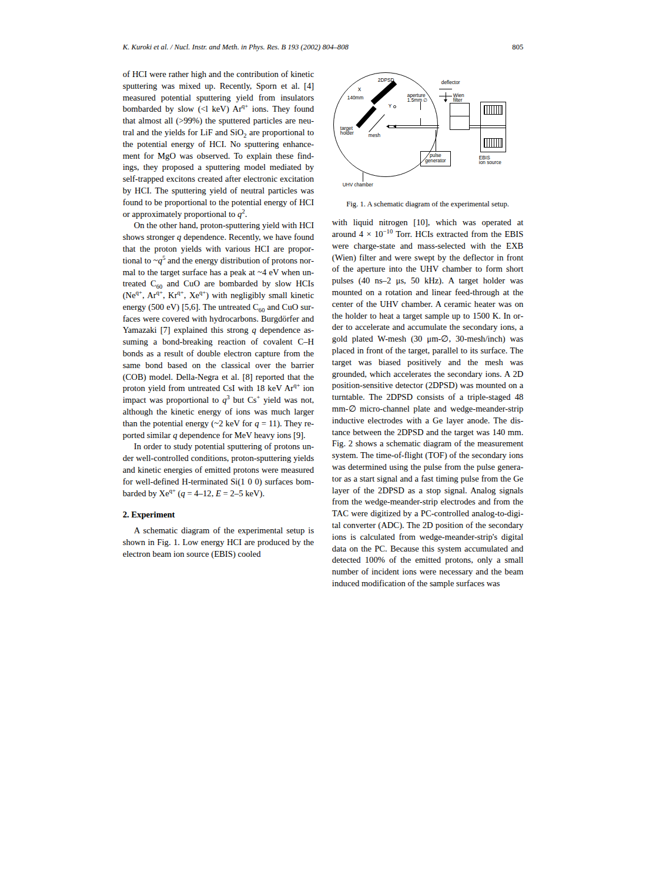K. Kuroki et al. / Nucl. Instr. and Meth. in Phys. Res. B 193 (2002) 804–808 805
of HCI were rather high and the contribution of kinetic sputtering was mixed up. Recently, Sporn et al. [4] measured potential sputtering yield from insulators bombarded by slow (<l keV) Arq+ ions. They found that almost all (>99%) the sputtered particles are neutral and the yields for LiF and SiO2 are proportional to the potential energy of HCI. No sputtering enhancement for MgO was observed. To explain these findings, they proposed a sputtering model mediated by self-trapped excitons created after electronic excitation by HCI. The sputtering yield of neutral particles was found to be proportional to the potential energy of HCI or approximately proportional to q2.
On the other hand, proton-sputtering yield with HCI shows stronger q dependence. Recently, we have found that the proton yields with various HCI are proportional to ~q5 and the energy distribution of protons normal to the target surface has a peak at ~4 eV when untreated C60 and CuO are bombarded by slow HCIs (Neq+, Arq+, Krq+, Xeq+) with negligibly small kinetic energy (500 eV) [5,6]. The untreated C60 and CuO surfaces were covered with hydrocarbons. Burgdörfer and Yamazaki [7] explained this strong q dependence assuming a bond-breaking reaction of covalent C–H bonds as a result of double electron capture from the same bond based on the classical over the barrier (COB) model. Della-Negra et al. [8] reported that the proton yield from untreated CsI with 18 keV Arq+ ion impact was proportional to q3 but Cs+ yield was not, although the kinetic energy of ions was much larger than the potential energy (~2 keV for q = 11). They reported similar q dependence for MeV heavy ions [9].
In order to study potential sputtering of protons under well-controlled conditions, proton-sputtering yields and kinetic energies of emitted protons were measured for well-defined H-terminated Si(1 0 0) surfaces bombarded by Xeq+ (q = 4–12, E = 2–5 keV).
2. Experiment
A schematic diagram of the experimental setup is shown in Fig. 1. Low energy HCI are produced by the electron beam ion source (EBIS) cooled
2DPSD
X Y
140mm
target holder
mesh
aperture 1.5mm ∅
deflector
Wien filter
EBIS ion source
pulse
generator
UHV chamber
Fig. 1. A schematic diagram of the experimental setup.
with liquid nitrogen [10], which was operated at around 4 × 10−10 Torr. HCIs extracted from the EBIS were charge-state and mass-selected with the EXB (Wien) filter and were swept by the deflector in front of the aperture into the UHV chamber to form short pulses (40 ns–2 μs, 50 kHz). A target holder was mounted on a rotation and linear feed-through at the center of the UHV chamber. A ceramic heater was on the holder to heat a target sample up to 1500 K. In order to accelerate and accumulate the secondary ions, a gold plated W-mesh (30 μm-∅, 30-mesh/inch) was placed in front of the target, parallel to its surface. The target was biased positively and the mesh was grounded, which accelerates the secondary ions. A 2D position-sensitive detector (2DPSD) was mounted on a turntable. The 2DPSD consists of a triple-staged 48 mm-∅ micro-channel plate and wedge-meander-strip inductive electrodes with a Ge layer anode. The distance between the 2DPSD and the target was 140 mm. Fig. 2 shows a schematic diagram of the measurement system. The time-of-flight (TOF) of the secondary ions was determined using the pulse from the pulse generator as a start signal and a fast timing pulse from the Ge layer of the 2DPSD as a stop signal. Analog signals from the wedge-meander-strip electrodes and from the TAC were digitized by a PC-controlled analog-to-digital converter (ADC). The 2D position of the secondary ions is calculated from wedge-meander-strip's digital data on the PC. Because this system accumulated and detected 100% of the emitted protons, only a small number of incident ions were necessary and the beam induced modification of the sample surfaces was